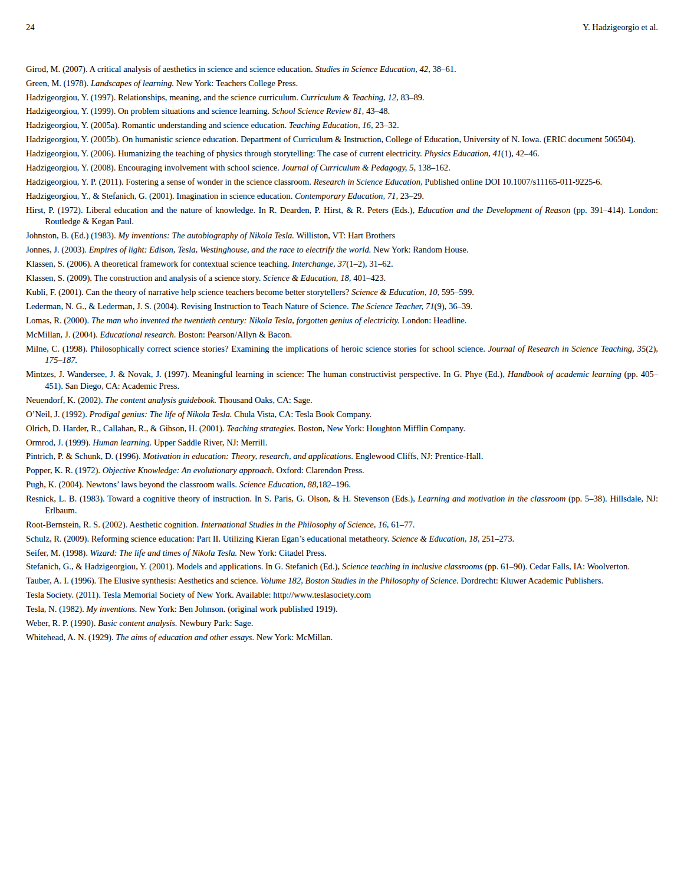24 Y. Hadzigeorgio et al.
Girod, M. (2007). A critical analysis of aesthetics in science and science education. Studies in Science Education, 42, 38–61.
Green, M. (1978). Landscapes of learning. New York: Teachers College Press.
Hadzigeorgiou, Y. (1997). Relationships, meaning, and the science curriculum. Curriculum & Teaching, 12, 83–89.
Hadzigeorgiou, Y. (1999). On problem situations and science learning. School Science Review 81, 43–48.
Hadzigeorgiou, Y. (2005a). Romantic understanding and science education. Teaching Education, 16, 23–32.
Hadzigeorgiou, Y. (2005b). On humanistic science education. Department of Curriculum & Instruction, College of Education, University of N. Iowa. (ERIC document 506504).
Hadzigeorgiou, Y. (2006). Humanizing the teaching of physics through storytelling: The case of current electricity. Physics Education, 41(1), 42–46.
Hadzigeorgiou, Y. (2008). Encouraging involvement with school science. Journal of Curriculum & Pedagogy, 5, 138–162.
Hadzigeorgiou, Y. P. (2011). Fostering a sense of wonder in the science classroom. Research in Science Education, Published online DOI 10.1007/s11165-011-9225-6.
Hadzigeorgiou, Y., & Stefanich, G. (2001). Imagination in science education. Contemporary Education, 71, 23–29.
Hirst, P. (1972). Liberal education and the nature of knowledge. In R. Dearden, P. Hirst, & R. Peters (Eds.), Education and the Development of Reason (pp. 391–414). London: Routledge & Kegan Paul.
Johnston, B. (Ed.) (1983). My inventions: The autobiography of Nikola Tesla. Williston, VT: Hart Brothers
Jonnes, J. (2003). Empires of light: Edison, Tesla, Westinghouse, and the race to electrify the world. New York: Random House.
Klassen, S. (2006). A theoretical framework for contextual science teaching. Interchange, 37(1–2), 31–62.
Klassen, S. (2009). The construction and analysis of a science story. Science & Education, 18, 401–423.
Kubli, F. (2001). Can the theory of narrative help science teachers become better storytellers? Science & Education, 10, 595–599.
Lederman, N. G., & Lederman, J. S. (2004). Revising Instruction to Teach Nature of Science. The Science Teacher, 71(9), 36–39.
Lomas, R. (2000). The man who invented the twentieth century: Nikola Tesla, forgotten genius of electricity. London: Headline.
McMillan, J. (2004). Educational research. Boston: Pearson/Allyn & Bacon.
Milne, C. (1998). Philosophically correct science stories? Examining the implications of heroic science stories for school science. Journal of Research in Science Teaching, 35(2), 175–187.
Mintzes, J. Wandersee, J. & Novak, J. (1997). Meaningful learning in science: The human constructivist perspective. In G. Phye (Ed.), Handbook of academic learning (pp. 405–451). San Diego, CA: Academic Press.
Neuendorf, K. (2002). The content analysis guidebook. Thousand Oaks, CA: Sage.
O’Neil, J. (1992). Prodigal genius: The life of Nikola Tesla. Chula Vista, CA: Tesla Book Company.
Olrich, D. Harder, R., Callahan, R., & Gibson, H. (2001). Teaching strategies. Boston, New York: Houghton Mifflin Company.
Ormrod, J. (1999). Human learning. Upper Saddle River, NJ: Merrill.
Pintrich, P. & Schunk, D. (1996). Motivation in education: Theory, research, and applications. Englewood Cliffs, NJ: Prentice-Hall.
Popper, K. R. (1972). Objective Knowledge: An evolutionary approach. Oxford: Clarendon Press.
Pugh, K. (2004). Newtons’ laws beyond the classroom walls. Science Education, 88,182–196.
Resnick, L. B. (1983). Toward a cognitive theory of instruction. In S. Paris, G. Olson, & H. Stevenson (Eds.), Learning and motivation in the classroom (pp. 5–38). Hillsdale, NJ: Erlbaum.
Root-Bernstein, R. S. (2002). Aesthetic cognition. International Studies in the Philosophy of Science, 16, 61–77.
Schulz, R. (2009). Reforming science education: Part II. Utilizing Kieran Egan’s educational metatheory. Science & Education, 18, 251–273.
Seifer, M. (1998). Wizard: The life and times of Nikola Tesla. New York: Citadel Press.
Stefanich, G., & Hadzigeorgiou, Y. (2001). Models and applications. In G. Stefanich (Ed.), Science teaching in inclusive classrooms (pp. 61–90). Cedar Falls, IA: Woolverton.
Tauber, A. I. (1996). The Elusive synthesis: Aesthetics and science. Volume 182, Boston Studies in the Philosophy of Science. Dordrecht: Kluwer Academic Publishers.
Tesla Society. (2011). Tesla Memorial Society of New York. Available: http://www.teslasociety.com
Tesla, N. (1982). My inventions. New York: Ben Johnson. (original work published 1919).
Weber, R. P. (1990). Basic content analysis. Newbury Park: Sage.
Whitehead, A. N. (1929). The aims of education and other essays. New York: McMillan.